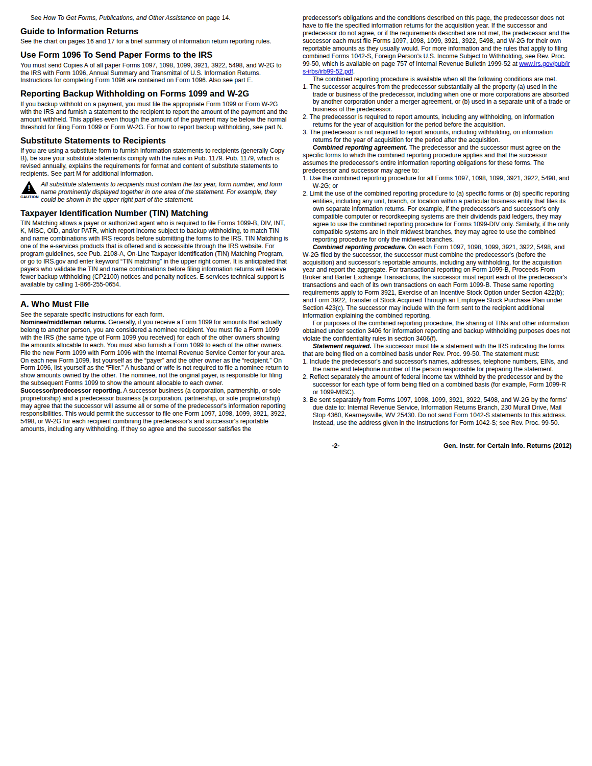See How To Get Forms, Publications, and Other Assistance on page 14.
Guide to Information Returns
See the chart on pages 16 and 17 for a brief summary of information return reporting rules.
Use Form 1096 To Send Paper Forms to the IRS
You must send Copies A of all paper Forms 1097, 1098, 1099, 3921, 3922, 5498, and W-2G to the IRS with Form 1096, Annual Summary and Transmittal of U.S. Information Returns. Instructions for completing Form 1096 are contained on Form 1096. Also see part E.
Reporting Backup Withholding on Forms 1099 and W-2G
If you backup withhold on a payment, you must file the appropriate Form 1099 or Form W-2G with the IRS and furnish a statement to the recipient to report the amount of the payment and the amount withheld. This applies even though the amount of the payment may be below the normal threshold for filing Form 1099 or Form W-2G. For how to report backup withholding, see part N.
Substitute Statements to Recipients
If you are using a substitute form to furnish information statements to recipients (generally Copy B), be sure your substitute statements comply with the rules in Pub. 1179. Pub. 1179, which is revised annually, explains the requirements for format and content of substitute statements to recipients. See part M for additional information.
CAUTION
All substitute statements to recipients must contain the tax year, form number, and form name prominently displayed together in one area of the statement. For example, they could be shown in the upper right part of the statement.
Taxpayer Identification Number (TIN) Matching
TIN Matching allows a payer or authorized agent who is required to file Forms 1099-B, DIV, INT, K, MISC, OID, and/or PATR, which report income subject to backup withholding, to match TIN and name combinations with IRS records before submitting the forms to the IRS. TIN Matching is one of the e-services products that is offered and is accessible through the IRS website. For program guidelines, see Pub. 2108-A, On-Line Taxpayer Identification (TIN) Matching Program, or go to IRS.gov and enter keyword “TIN matching” in the upper right corner. It is anticipated that payers who validate the TIN and name combinations before filing information returns will receive fewer backup withholding (CP2100) notices and penalty notices. E-services technical support is available by calling 1-866-255-0654.
A. Who Must File
See the separate specific instructions for each form.
Nominee/middleman returns. Generally, if you receive a Form 1099 for amounts that actually belong to another person, you are considered a nominee recipient. You must file a Form 1099 with the IRS (the same type of Form 1099 you received) for each of the other owners showing the amounts allocable to each. You must also furnish a Form 1099 to each of the other owners. File the new Form 1099 with Form 1096 with the Internal Revenue Service Center for your area. On each new Form 1099, list yourself as the “payer” and the other owner as the “recipient.” On Form 1096, list yourself as the “Filer.” A husband or wife is not required to file a nominee return to show amounts owned by the other. The nominee, not the original payer, is responsible for filing the subsequent Forms 1099 to show the amount allocable to each owner.
Successor/predecessor reporting. A successor business (a corporation, partnership, or sole proprietorship) and a predecessor business (a corporation, partnership, or sole proprietorship) may agree that the successor will assume all or some of the predecessor's information reporting responsibilities. This would permit the successor to file one Form 1097, 1098, 1099, 3921, 3922, 5498, or W-2G for each recipient combining the predecessor's and successor's reportable amounts, including any withholding. If they so agree and the successor satisfies the predecessor's obligations and the conditions described on this page, the predecessor does not have to file the specified information returns for the acquisition year. If the successor and predecessor do not agree, or if the requirements described are not met, the predecessor and the successor each must file Forms 1097, 1098, 1099, 3921, 3922, 5498, and W-2G for their own reportable amounts as they usually would. For more information and the rules that apply to filing combined Forms 1042-S, Foreign Person's U.S. Income Subject to Withholding, see Rev. Proc. 99-50, which is available on page 757 of Internal Revenue Bulletin 1999-52 at www.irs.gov/pub/irs-irbs/irb99-52.pdf.
The combined reporting procedure is available when all the following conditions are met.
1. The successor acquires from the predecessor substantially all the property (a) used in the trade or business of the predecessor, including when one or more corporations are absorbed by another corporation under a merger agreement, or (b) used in a separate unit of a trade or business of the predecessor.
2. The predecessor is required to report amounts, including any withholding, on information returns for the year of acquisition for the period before the acquisition.
3. The predecessor is not required to report amounts, including withholding, on information returns for the year of acquisition for the period after the acquisition.
Combined reporting agreement. The predecessor and the successor must agree on the specific forms to which the combined reporting procedure applies and that the successor assumes the predecessor's entire information reporting obligations for these forms. The predecessor and successor may agree to:
1. Use the combined reporting procedure for all Forms 1097, 1098, 1099, 3921, 3922, 5498, and W-2G; or
2. Limit the use of the combined reporting procedure to (a) specific forms or (b) specific reporting entities, including any unit, branch, or location within a particular business entity that files its own separate information returns. For example, if the predecessor's and successor's only compatible computer or recordkeeping systems are their dividends paid ledgers, they may agree to use the combined reporting procedure for Forms 1099-DIV only. Similarly, if the only compatible systems are in their midwest branches, they may agree to use the combined reporting procedure for only the midwest branches.
Combined reporting procedure. On each Form 1097, 1098, 1099, 3921, 3922, 5498, and W-2G filed by the successor, the successor must combine the predecessor's (before the acquisition) and successor's reportable amounts, including any withholding, for the acquisition year and report the aggregate. For transactional reporting on Form 1099-B, Proceeds From Broker and Barter Exchange Transactions, the successor must report each of the predecessor's transactions and each of its own transactions on each Form 1099-B. These same reporting requirements apply to Form 3921, Exercise of an Incentive Stock Option under Section 422(b); and Form 3922, Transfer of Stock Acquired Through an Employee Stock Purchase Plan under Section 423(c). The successor may include with the form sent to the recipient additional information explaining the combined reporting.
For purposes of the combined reporting procedure, the sharing of TINs and other information obtained under section 3406 for information reporting and backup withholding purposes does not violate the confidentiality rules in section 3406(f).
Statement required. The successor must file a statement with the IRS indicating the forms that are being filed on a combined basis under Rev. Proc. 99-50. The statement must:
1. Include the predecessor's and successor's names, addresses, telephone numbers, EINs, and the name and telephone number of the person responsible for preparing the statement.
2. Reflect separately the amount of federal income tax withheld by the predecessor and by the successor for each type of form being filed on a combined basis (for example, Form 1099-R or 1099-MISC).
3. Be sent separately from Forms 1097, 1098, 1099, 3921, 3922, 5498, and W-2G by the forms' due date to: Internal Revenue Service, Information Returns Branch, 230 Murall Drive, Mail Stop 4360, Kearneysville, WV 25430. Do not send Form 1042-S statements to this address. Instead, use the address given in the Instructions for Form 1042-S; see Rev. Proc. 99-50.
-2-
Gen. Instr. for Certain Info. Returns (2012)